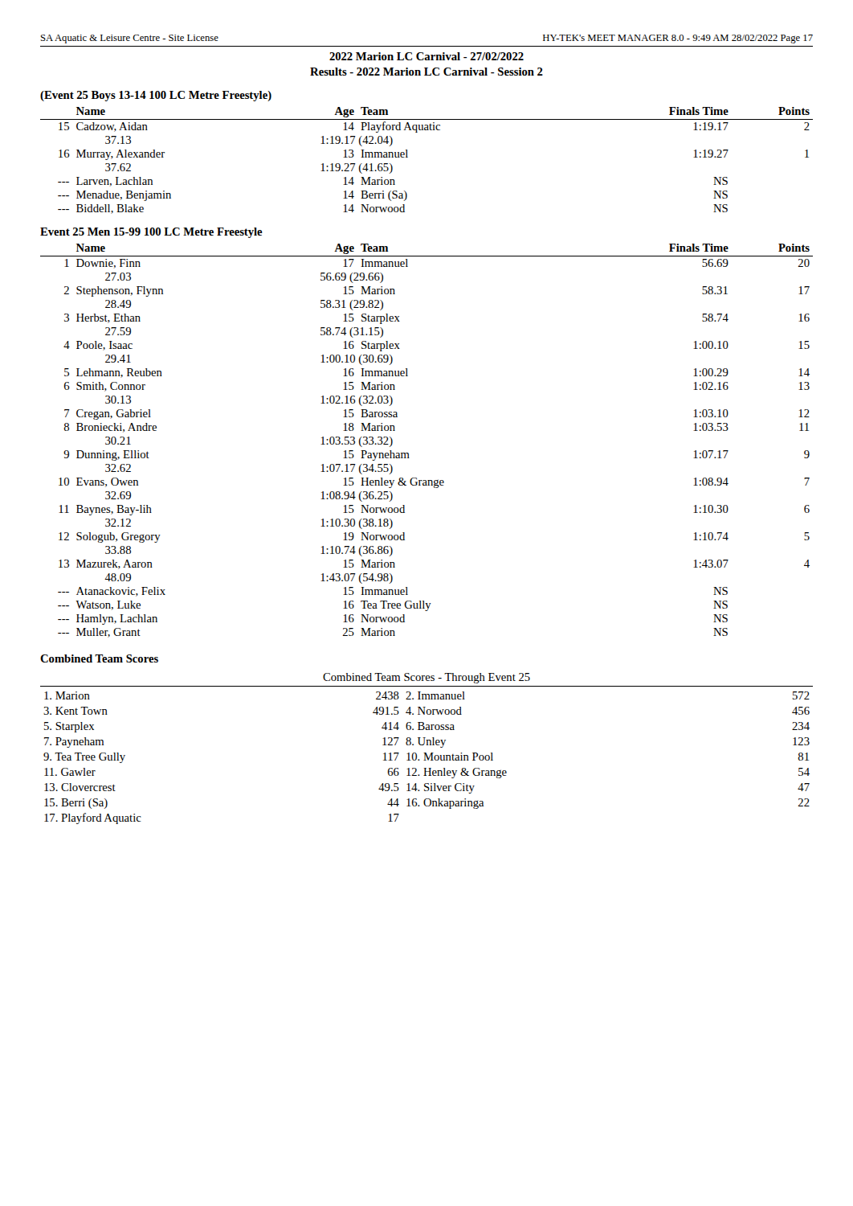SA Aquatic & Leisure Centre - Site License
HY-TEK's MEET MANAGER 8.0 - 9:49 AM 28/02/2022 Page 17
2022 Marion LC Carnival - 27/02/2022
Results - 2022 Marion LC Carnival - Session 2
(Event 25 Boys 13-14 100 LC Metre Freestyle)
| | Name | Age | Team | Finals Time | Points |
| --- | --- | --- | --- | --- | --- |
| 15 | Cadzow, Aidan | 14 | Playford Aquatic | 1:19.17 | 2 |
| | 37.13 | 1:19.17 (42.04) | | |
| 16 | Murray, Alexander | 13 | Immanuel | 1:19.27 | 1 |
| | 37.62 | 1:19.27 (41.65) | | |
| --- | Larven, Lachlan | 14 | Marion | NS | |
| --- | Menadue, Benjamin | 14 | Berri (Sa) | NS | |
| --- | Biddell, Blake | 14 | Norwood | NS | |
Event 25 Men 15-99 100 LC Metre Freestyle
| | Name | Age | Team | Finals Time | Points |
| --- | --- | --- | --- | --- | --- |
| 1 | Downie, Finn | 17 | Immanuel | 56.69 | 20 |
| | 27.03 | 56.69 (29.66) | | |
| 2 | Stephenson, Flynn | 15 | Marion | 58.31 | 17 |
| | 28.49 | 58.31 (29.82) | | |
| 3 | Herbst, Ethan | 15 | Starplex | 58.74 | 16 |
| | 27.59 | 58.74 (31.15) | | |
| 4 | Poole, Isaac | 16 | Starplex | 1:00.10 | 15 |
| | 29.41 | 1:00.10 (30.69) | | |
| 5 | Lehmann, Reuben | 16 | Immanuel | 1:00.29 | 14 |
| 6 | Smith, Connor | 15 | Marion | 1:02.16 | 13 |
| | 30.13 | 1:02.16 (32.03) | | |
| 7 | Cregan, Gabriel | 15 | Barossa | 1:03.10 | 12 |
| 8 | Broniecki, Andre | 18 | Marion | 1:03.53 | 11 |
| | 30.21 | 1:03.53 (33.32) | | |
| 9 | Dunning, Elliot | 15 | Payneham | 1:07.17 | 9 |
| | 32.62 | 1:07.17 (34.55) | | |
| 10 | Evans, Owen | 15 | Henley & Grange | 1:08.94 | 7 |
| | 32.69 | 1:08.94 (36.25) | | |
| 11 | Baynes, Bay-lih | 15 | Norwood | 1:10.30 | 6 |
| | 32.12 | 1:10.30 (38.18) | | |
| 12 | Sologub, Gregory | 19 | Norwood | 1:10.74 | 5 |
| | 33.88 | 1:10.74 (36.86) | | |
| 13 | Mazurek, Aaron | 15 | Marion | 1:43.07 | 4 |
| | 48.09 | 1:43.07 (54.98) | | |
| --- | Atanackovic, Felix | 15 | Immanuel | NS | |
| --- | Watson, Luke | 16 | Tea Tree Gully | NS | |
| --- | Hamlyn, Lachlan | 16 | Norwood | NS | |
| --- | Muller, Grant | 25 | Marion | NS | |
Combined Team Scores
Combined Team Scores - Through Event 25
| 1. Marion | 2438 | 2. Immanuel | 572 |
| 3. Kent Town | 491.5 | 4. Norwood | 456 |
| 5. Starplex | 414 | 6. Barossa | 234 |
| 7. Payneham | 127 | 8. Unley | 123 |
| 9. Tea Tree Gully | 117 | 10. Mountain Pool | 81 |
| 11. Gawler | 66 | 12. Henley & Grange | 54 |
| 13. Clovercrest | 49.5 | 14. Silver City | 47 |
| 15. Berri (Sa) | 44 | 16. Onkaparinga | 22 |
| 17. Playford Aquatic | 17 | | |